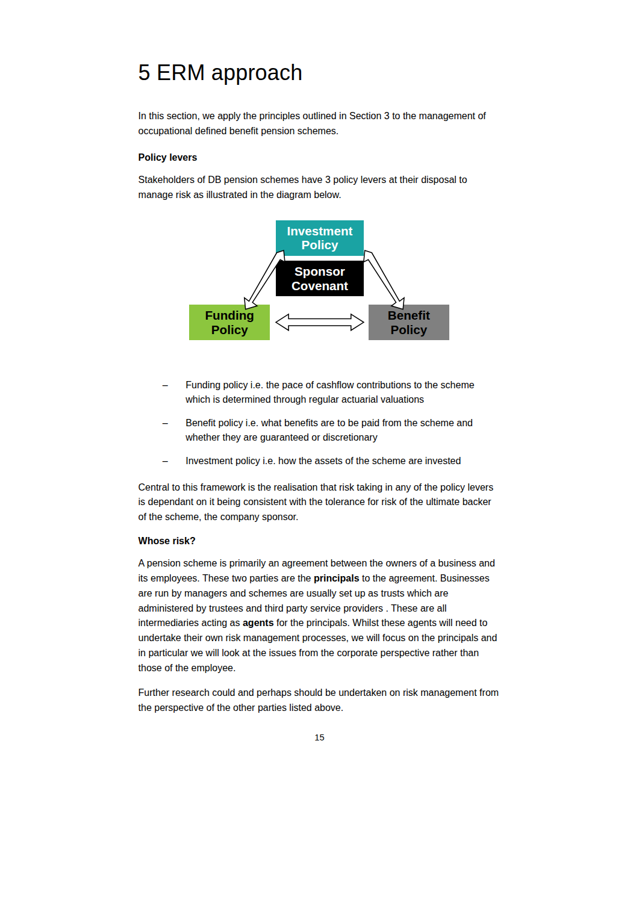5 ERM approach
In this section, we apply the principles outlined in Section 3 to the management of occupational defined benefit pension schemes.
Policy levers
Stakeholders of DB pension schemes have 3 policy levers at their disposal to manage risk as illustrated in the diagram below.
Investment
Policy
Sponsor
Covenant
Funding
Policy
Benefit
Policy
Funding policy i.e. the pace of cashflow contributions to the scheme which is determined through regular actuarial valuations
Benefit policy i.e. what benefits are to be paid from the scheme and whether they are guaranteed or discretionary
Investment policy i.e. how the assets of the scheme are invested
Central to this framework is the realisation that risk taking in any of the policy levers is dependant on it being consistent with the tolerance for risk of the ultimate backer of the scheme, the company sponsor.
Whose risk?
A pension scheme is primarily an agreement between the owners of a business and its employees. These two parties are the principals to the agreement. Businesses are run by managers and schemes are usually set up as trusts which are administered by trustees and third party service providers . These are all intermediaries acting as agents for the principals. Whilst these agents will need to undertake their own risk management processes, we will focus on the principals and in particular we will look at the issues from the corporate perspective rather than those of the employee.
Further research could and perhaps should be undertaken on risk management from the perspective of the other parties listed above.
15